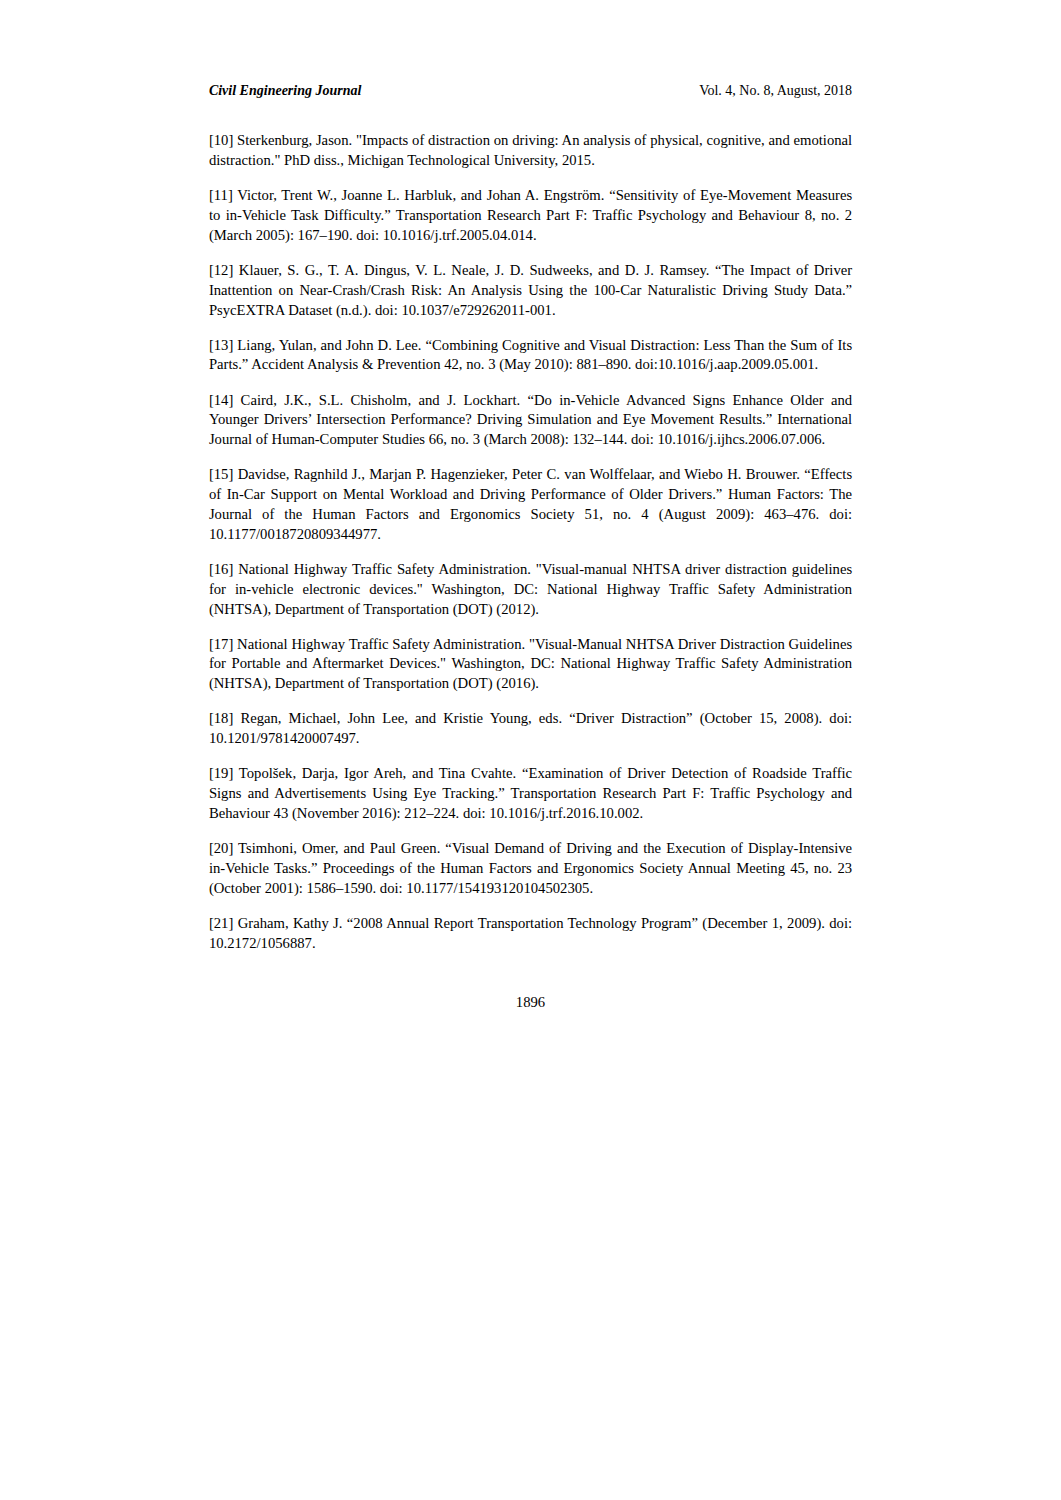Civil Engineering Journal Vol. 4, No. 8, August, 2018
[10] Sterkenburg, Jason. "Impacts of distraction on driving: An analysis of physical, cognitive, and emotional distraction." PhD diss., Michigan Technological University, 2015.
[11] Victor, Trent W., Joanne L. Harbluk, and Johan A. Engström. “Sensitivity of Eye-Movement Measures to in-Vehicle Task Difficulty.” Transportation Research Part F: Traffic Psychology and Behaviour 8, no. 2 (March 2005): 167–190. doi: 10.1016/j.trf.2005.04.014.
[12] Klauer, S. G., T. A. Dingus, V. L. Neale, J. D. Sudweeks, and D. J. Ramsey. “The Impact of Driver Inattention on Near-Crash/Crash Risk: An Analysis Using the 100-Car Naturalistic Driving Study Data.” PsycEXTRA Dataset (n.d.). doi: 10.1037/e729262011-001.
[13] Liang, Yulan, and John D. Lee. “Combining Cognitive and Visual Distraction: Less Than the Sum of Its Parts.” Accident Analysis & Prevention 42, no. 3 (May 2010): 881–890. doi:10.1016/j.aap.2009.05.001.
[14] Caird, J.K., S.L. Chisholm, and J. Lockhart. “Do in-Vehicle Advanced Signs Enhance Older and Younger Drivers’ Intersection Performance? Driving Simulation and Eye Movement Results.” International Journal of Human-Computer Studies 66, no. 3 (March 2008): 132–144. doi: 10.1016/j.ijhcs.2006.07.006.
[15] Davidse, Ragnhild J., Marjan P. Hagenzieker, Peter C. van Wolffelaar, and Wiebo H. Brouwer. “Effects of In-Car Support on Mental Workload and Driving Performance of Older Drivers.” Human Factors: The Journal of the Human Factors and Ergonomics Society 51, no. 4 (August 2009): 463–476. doi: 10.1177/0018720809344977.
[16] National Highway Traffic Safety Administration. "Visual-manual NHTSA driver distraction guidelines for in-vehicle electronic devices." Washington, DC: National Highway Traffic Safety Administration (NHTSA), Department of Transportation (DOT) (2012).
[17] National Highway Traffic Safety Administration. "Visual-Manual NHTSA Driver Distraction Guidelines for Portable and Aftermarket Devices." Washington, DC: National Highway Traffic Safety Administration (NHTSA), Department of Transportation (DOT) (2016).
[18] Regan, Michael, John Lee, and Kristie Young, eds. “Driver Distraction” (October 15, 2008). doi: 10.1201/9781420007497.
[19] Topolšek, Darja, Igor Areh, and Tina Cvahte. “Examination of Driver Detection of Roadside Traffic Signs and Advertisements Using Eye Tracking.” Transportation Research Part F: Traffic Psychology and Behaviour 43 (November 2016): 212–224. doi: 10.1016/j.trf.2016.10.002.
[20] Tsimhoni, Omer, and Paul Green. “Visual Demand of Driving and the Execution of Display-Intensive in-Vehicle Tasks.” Proceedings of the Human Factors and Ergonomics Society Annual Meeting 45, no. 23 (October 2001): 1586–1590. doi: 10.1177/154193120104502305.
[21] Graham, Kathy J. “2008 Annual Report Transportation Technology Program” (December 1, 2009). doi: 10.2172/1056887.
1896